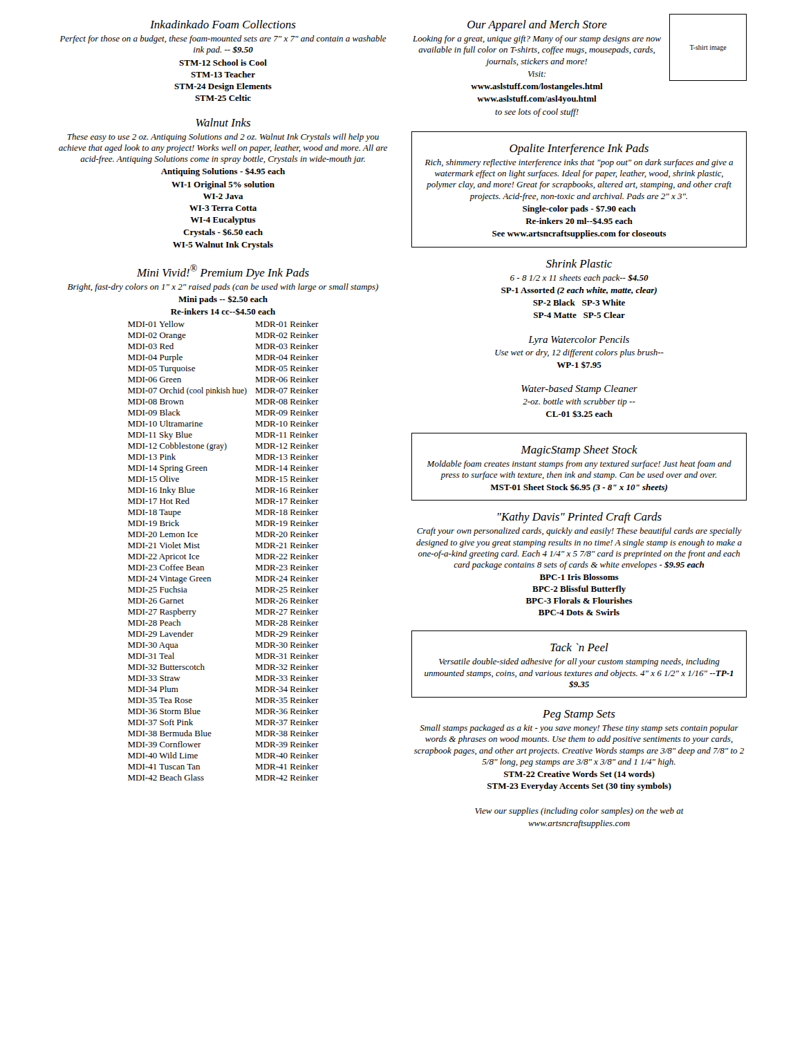Inkadinkado Foam Collections
Perfect for those on a budget, these foam-mounted sets are 7" x 7" and contain a washable ink pad. -- $9.50
STM-12 School is Cool
STM-13 Teacher
STM-24 Design Elements
STM-25 Celtic
Walnut Inks
These easy to use 2 oz. Antiquing Solutions and 2 oz. Walnut Ink Crystals will help you achieve that aged look to any project! Works well on paper, leather, wood and more. All are acid-free. Antiquing Solutions come in spray bottle, Crystals in wide-mouth jar.
Antiquing Solutions - $4.95 each
WI-1 Original 5% solution
WI-2 Java
WI-3 Terra Cotta
WI-4 Eucalyptus
Crystals - $6.50 each
WI-5 Walnut Ink Crystals
Mini Vivid!® Premium Dye Ink Pads
Bright, fast-dry colors on 1" x 2" raised pads (can be used with large or small stamps)
Mini pads -- $2.50 each
Re-inkers 14 cc--$4.50 each
| MDI-01 Yellow | MDR-01 Reinker |
| MDI-02 Orange | MDR-02 Reinker |
| MDI-03 Red | MDR-03 Reinker |
| MDI-04 Purple | MDR-04 Reinker |
| MDI-05 Turquoise | MDR-05 Reinker |
| MDI-06 Green | MDR-06 Reinker |
| MDI-07 Orchid (cool pinkish hue) | MDR-07 Reinker |
| MDI-08 Brown | MDR-08 Reinker |
| MDI-09 Black | MDR-09 Reinker |
| MDI-10 Ultramarine | MDR-10 Reinker |
| MDI-11 Sky Blue | MDR-11 Reinker |
| MDI-12 Cobblestone (gray) | MDR-12 Reinker |
| MDI-13 Pink | MDR-13 Reinker |
| MDI-14 Spring Green | MDR-14 Reinker |
| MDI-15 Olive | MDR-15 Reinker |
| MDI-16 Inky Blue | MDR-16 Reinker |
| MDI-17 Hot Red | MDR-17 Reinker |
| MDI-18 Taupe | MDR-18 Reinker |
| MDI-19 Brick | MDR-19 Reinker |
| MDI-20 Lemon Ice | MDR-20 Reinker |
| MDI-21 Violet Mist | MDR-21 Reinker |
| MDI-22 Apricot Ice | MDR-22 Reinker |
| MDI-23 Coffee Bean | MDR-23 Reinker |
| MDI-24 Vintage Green | MDR-24 Reinker |
| MDI-25 Fuchsia | MDR-25 Reinker |
| MDI-26 Garnet | MDR-26 Reinker |
| MDI-27 Raspberry | MDR-27 Reinker |
| MDI-28 Peach | MDR-28 Reinker |
| MDI-29 Lavender | MDR-29 Reinker |
| MDI-30 Aqua | MDR-30 Reinker |
| MDI-31 Teal | MDR-31 Reinker |
| MDI-32 Butterscotch | MDR-32 Reinker |
| MDI-33 Straw | MDR-33 Reinker |
| MDI-34 Plum | MDR-34 Reinker |
| MDI-35 Tea Rose | MDR-35 Reinker |
| MDI-36 Storm Blue | MDR-36 Reinker |
| MDI-37 Soft Pink | MDR-37 Reinker |
| MDI-38 Bermuda Blue | MDR-38 Reinker |
| MDI-39 Cornflower | MDR-39 Reinker |
| MDI-40 Wild Lime | MDR-40 Reinker |
| MDI-41 Tuscan Tan | MDR-41 Reinker |
| MDI-42 Beach Glass | MDR-42 Reinker |
Our Apparel and Merch Store
Looking for a great, unique gift? Many of our stamp designs are now available in full color on T-shirts, coffee mugs, mousepads, cards, journals, stickers and more!
Visit:
www.aslstuff.com/lostangeles.html
www.aslstuff.com/asl4you.html
to see lots of cool stuff!
T-shirt image
Opalite Interference Ink Pads
Rich, shimmery reflective interference inks that "pop out" on dark surfaces and give a watermark effect on light surfaces. Ideal for paper, leather, wood, shrink plastic, polymer clay, and more! Great for scrapbooks, altered art, stamping, and other craft projects. Acid-free, non-toxic and archival. Pads are 2" x 3".
Single-color pads - $7.90 each
Re-inkers 20 ml--$4.95 each
See www.artsncraftsupplies.com for closeouts
Shrink Plastic
6 - 8 1/2 x 11 sheets each pack-- $4.50
SP-1 Assorted (2 each white, matte, clear)
SP-2 Black SP-3 White
SP-4 Matte SP-5 Clear
Lyra Watercolor Pencils
Use wet or dry, 12 different colors plus brush--
WP-1 $7.95
Water-based Stamp Cleaner
2-oz. bottle with scrubber tip --
CL-01 $3.25 each
MagicStamp Sheet Stock
Moldable foam creates instant stamps from any textured surface! Just heat foam and press to surface with texture, then ink and stamp. Can be used over and over.
MST-01 Sheet Stock $6.95 (3 - 8" x 10" sheets)
"Kathy Davis" Printed Craft Cards
Craft your own personalized cards, quickly and easily! These beautiful cards are specially designed to give you great stamping results in no time! A single stamp is enough to make a one-of-a-kind greeting card. Each 4 1/4" x 5 7/8" card is preprinted on the front and each card package contains 8 sets of cards & white envelopes - $9.95 each
BPC-1 Iris Blossoms
BPC-2 Blissful Butterfly
BPC-3 Florals & Flourishes
BPC-4 Dots & Swirls
Tack `n Peel
Versatile double-sided adhesive for all your custom stamping needs, including unmounted stamps, coins, and various textures and objects. 4" x 6 1/2" x 1/16" --TP-1 $9.35
Peg Stamp Sets
Small stamps packaged as a kit - you save money! These tiny stamp sets contain popular words & phrases on wood mounts. Use them to add positive sentiments to your cards, scrapbook pages, and other art projects. Creative Words stamps are 3/8" deep and 7/8" to 2 5/8" long, peg stamps are 3/8" x 3/8" and 1 1/4" high.
STM-22 Creative Words Set (14 words)
STM-23 Everyday Accents Set (30 tiny symbols)
View our supplies (including color samples) on the web at
www.artsncraftsupplies.com